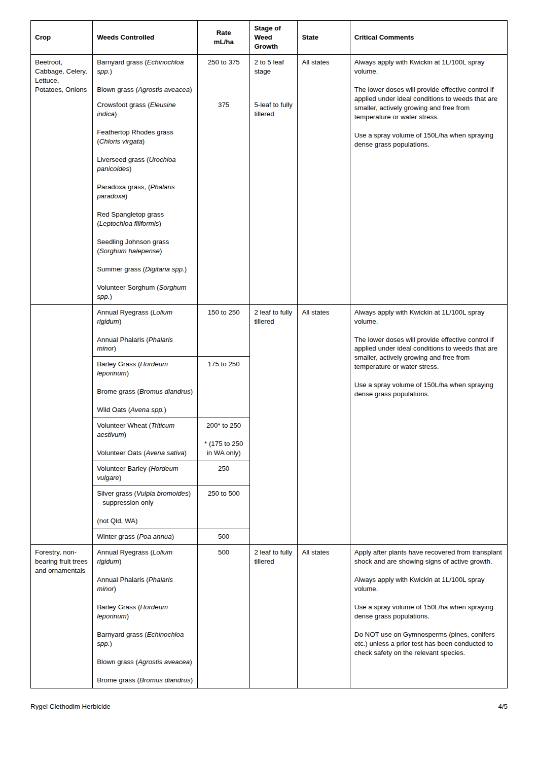| Crop | Weeds Controlled | Rate mL/ha | Stage of Weed Growth | State | Critical Comments |
| --- | --- | --- | --- | --- | --- |
| Beetroot, Cabbage, Celery, Lettuce, Potatoes, Onions | Barnyard grass ( Echinochloa spp. ) Blown grass ( Agrostis aveacea ) | 250 to 375 | 2 to 5 leaf stage | All states | Always apply with Kwickin at 1L/100L spray volume. The lower doses will provide effective control if applied under ideal conditions to weeds that are smaller, actively growing and free from temperature or water stress. Use a spray volume of 150L/ha when spraying dense grass populations. |
| Crowsfoot grass ( Eleusine indica ) Feathertop Rhodes grass ( Chloris virgata ) Liverseed grass ( Urochloa panicoides ) Paradoxa grass, ( Phalaris paradoxa ) Red Spangletop grass ( Leptochloa filiformis ) Seedling Johnson grass ( Sorghum halepense ) Summer grass ( Digitaria spp. ) Volunteer Sorghum ( Sorghum spp. ) | 375 | 5-leaf to fully tillered |
| | Annual Ryegrass ( Lolium rigidum ) Annual Phalaris ( Phalaris minor ) | 150 to 250 | 2 leaf to fully tillered | All states | Always apply with Kwickin at 1L/100L spray volume. The lower doses will provide effective control if applied under ideal conditions to weeds that are smaller, actively growing and free from temperature or water stress. Use a spray volume of 150L/ha when spraying dense grass populations. |
| Barley Grass ( Hordeum leporinum ) Brome grass ( Bromus diandrus ) Wild Oats ( Avena spp. ) | 175 to 250 |
| Volunteer Wheat ( Triticum aestivum ) Volunteer Oats ( Avena sativa ) | 200* to 250 * (175 to 250 in WA only) |
| Volunteer Barley ( Hordeum vulgare ) | 250 |
| Silver grass ( Vulpia bromoides ) – suppression only (not Qld, WA) | 250 to 500 |
| Winter grass ( Poa annua ) | 500 |
| Forestry, non-bearing fruit trees and ornamentals | Annual Ryegrass ( Lolium rigidum ) Annual Phalaris ( Phalaris minor ) Barley Grass ( Hordeum leporinum ) Barnyard grass ( Echinochloa spp. ) Blown grass ( Agrostis aveacea ) Brome grass ( Bromus diandrus ) | 500 | 2 leaf to fully tillered | All states | Apply after plants have recovered from transplant shock and are showing signs of active growth. Always apply with Kwickin at 1L/100L spray volume. Use a spray volume of 150L/ha when spraying dense grass populations. Do NOT use on Gymnosperms (pines, conifers etc.) unless a prior test has been conducted to check safety on the relevant species. |
Rygel Clethodim Herbicide 4/5